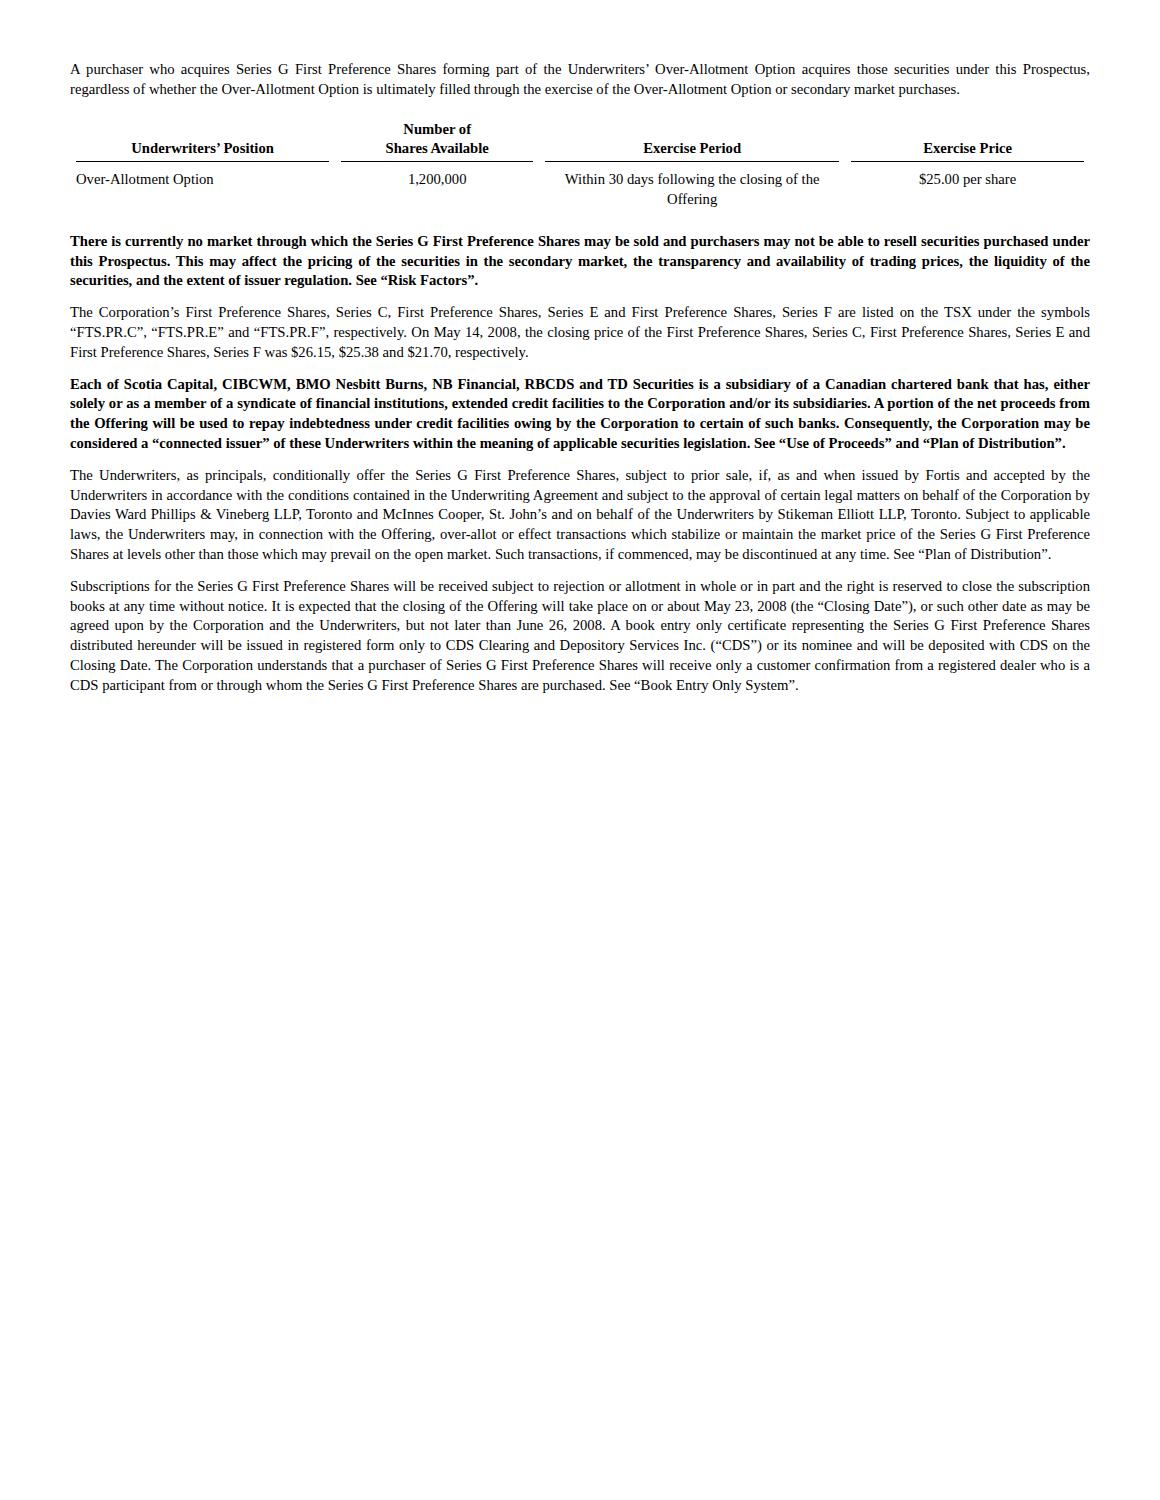A purchaser who acquires Series G First Preference Shares forming part of the Underwriters’ Over-Allotment Option acquires those securities under this Prospectus, regardless of whether the Over-Allotment Option is ultimately filled through the exercise of the Over-Allotment Option or secondary market purchases.
| Underwriters’ Position | Number of Shares Available | Exercise Period | Exercise Price |
| --- | --- | --- | --- |
| Over-Allotment Option | 1,200,000 | Within 30 days following the closing of the Offering | $25.00 per share |
There is currently no market through which the Series G First Preference Shares may be sold and purchasers may not be able to resell securities purchased under this Prospectus. This may affect the pricing of the securities in the secondary market, the transparency and availability of trading prices, the liquidity of the securities, and the extent of issuer regulation. See “Risk Factors”.
The Corporation’s First Preference Shares, Series C, First Preference Shares, Series E and First Preference Shares, Series F are listed on the TSX under the symbols “FTS.PR.C”, “FTS.PR.E” and “FTS.PR.F”, respectively. On May 14, 2008, the closing price of the First Preference Shares, Series C, First Preference Shares, Series E and First Preference Shares, Series F was $26.15, $25.38 and $21.70, respectively.
Each of Scotia Capital, CIBCWM, BMO Nesbitt Burns, NB Financial, RBCDS and TD Securities is a subsidiary of a Canadian chartered bank that has, either solely or as a member of a syndicate of financial institutions, extended credit facilities to the Corporation and/or its subsidiaries. A portion of the net proceeds from the Offering will be used to repay indebtedness under credit facilities owing by the Corporation to certain of such banks. Consequently, the Corporation may be considered a “connected issuer” of these Underwriters within the meaning of applicable securities legislation. See “Use of Proceeds” and “Plan of Distribution”.
The Underwriters, as principals, conditionally offer the Series G First Preference Shares, subject to prior sale, if, as and when issued by Fortis and accepted by the Underwriters in accordance with the conditions contained in the Underwriting Agreement and subject to the approval of certain legal matters on behalf of the Corporation by Davies Ward Phillips & Vineberg LLP, Toronto and McInnes Cooper, St. John’s and on behalf of the Underwriters by Stikeman Elliott LLP, Toronto. Subject to applicable laws, the Underwriters may, in connection with the Offering, over-allot or effect transactions which stabilize or maintain the market price of the Series G First Preference Shares at levels other than those which may prevail on the open market. Such transactions, if commenced, may be discontinued at any time. See “Plan of Distribution”.
Subscriptions for the Series G First Preference Shares will be received subject to rejection or allotment in whole or in part and the right is reserved to close the subscription books at any time without notice. It is expected that the closing of the Offering will take place on or about May 23, 2008 (the “Closing Date”), or such other date as may be agreed upon by the Corporation and the Underwriters, but not later than June 26, 2008. A book entry only certificate representing the Series G First Preference Shares distributed hereunder will be issued in registered form only to CDS Clearing and Depository Services Inc. (“CDS”) or its nominee and will be deposited with CDS on the Closing Date. The Corporation understands that a purchaser of Series G First Preference Shares will receive only a customer confirmation from a registered dealer who is a CDS participant from or through whom the Series G First Preference Shares are purchased. See “Book Entry Only System”.